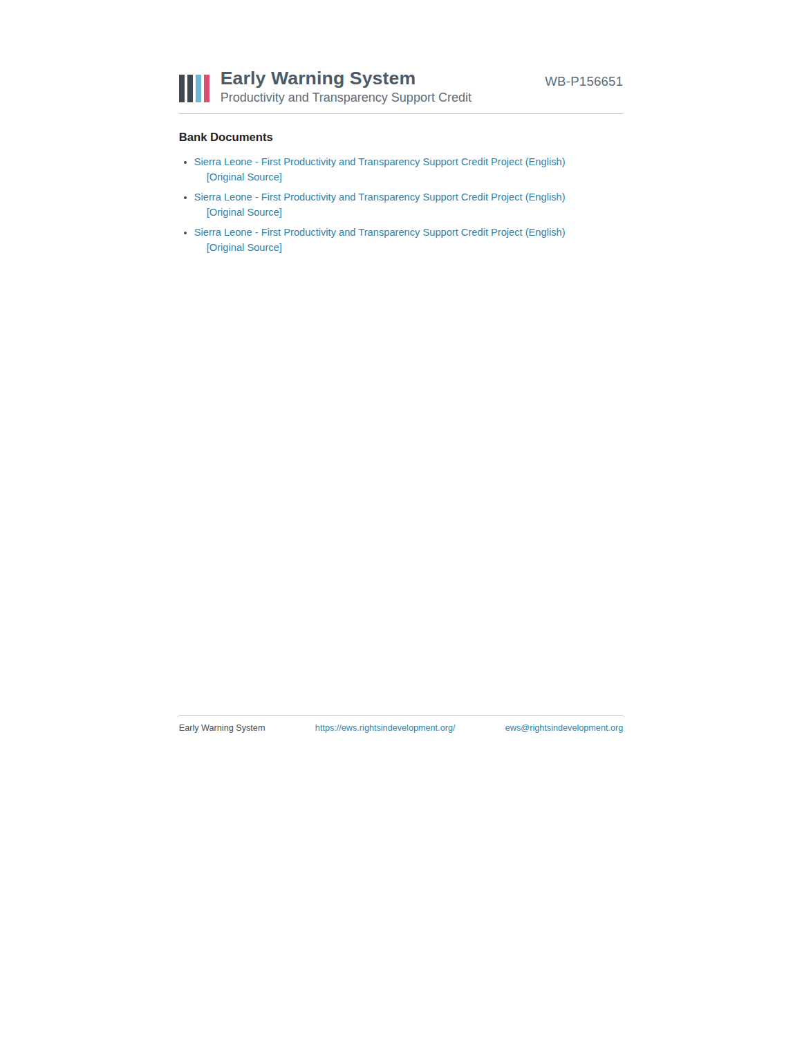Early Warning System
Productivity and Transparency Support Credit
WB-P156651
Bank Documents
Sierra Leone - First Productivity and Transparency Support Credit Project (English) [Original Source]
Sierra Leone - First Productivity and Transparency Support Credit Project (English) [Original Source]
Sierra Leone - First Productivity and Transparency Support Credit Project (English) [Original Source]
Early Warning System
https://ews.rightsindevelopment.org/
ews@rightsindevelopment.org